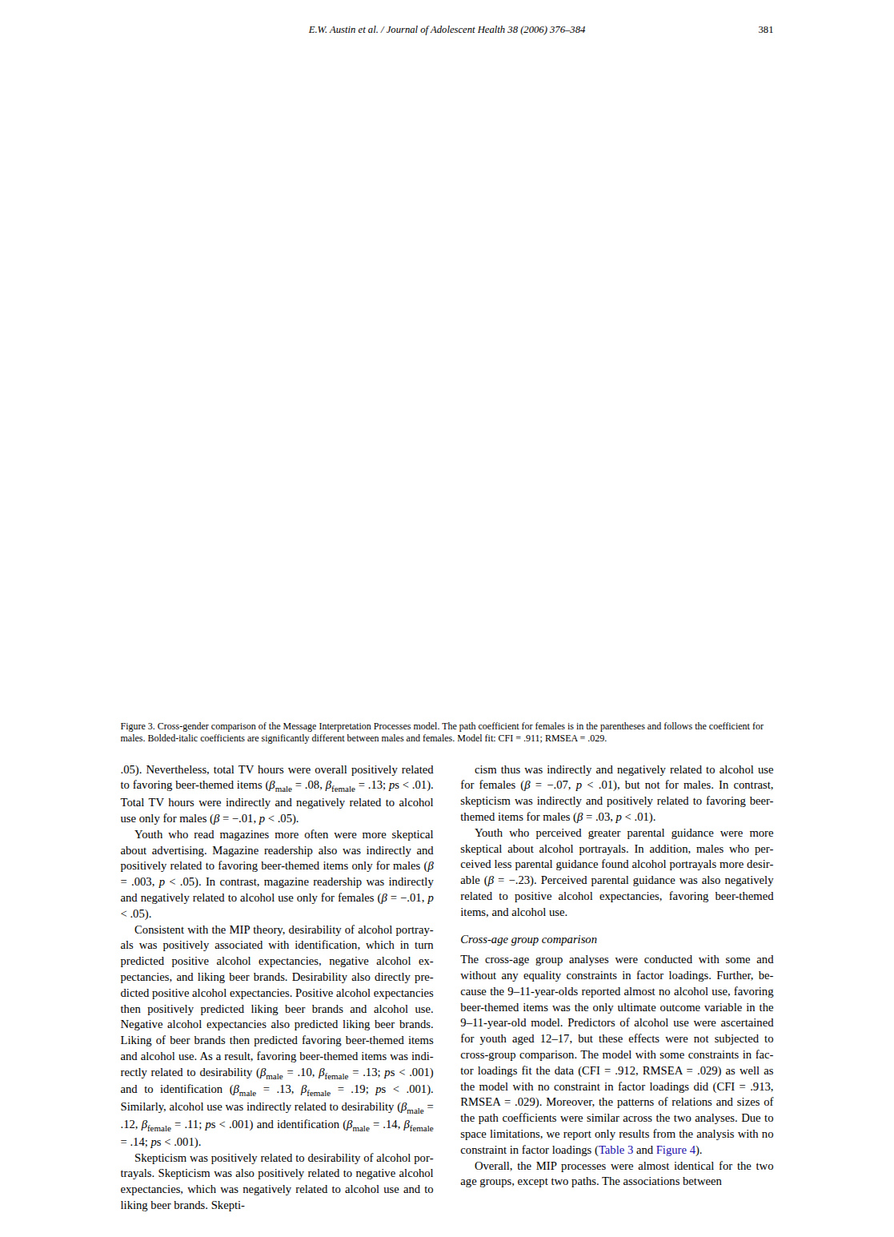E.W. Austin et al. / Journal of Adolescent Health 38 (2006) 376–384 381
Figure 3. Cross-gender comparison of the Message Interpretation Processes model. The path coefficient for females is in the parentheses and follows the coefficient for males. Bolded-italic coefficients are significantly different between males and females. Model fit: CFI = .911; RMSEA = .029.
.05). Nevertheless, total TV hours were overall positively related to favoring beer-themed items (βmale = .08, βfemale = .13; ps < .01). Total TV hours were indirectly and negatively related to alcohol use only for males (β = −.01, p < .05).
Youth who read magazines more often were more skeptical about advertising. Magazine readership also was indirectly and positively related to favoring beer-themed items only for males (β = .003, p < .05). In contrast, magazine readership was indirectly and negatively related to alcohol use only for females (β = −.01, p < .05).
Consistent with the MIP theory, desirability of alcohol portrayals was positively associated with identification, which in turn predicted positive alcohol expectancies, negative alcohol expectancies, and liking beer brands. Desirability also directly predicted positive alcohol expectancies. Positive alcohol expectancies then positively predicted liking beer brands and alcohol use. Negative alcohol expectancies also predicted liking beer brands. Liking of beer brands then predicted favoring beer-themed items and alcohol use. As a result, favoring beer-themed items was indirectly related to desirability (βmale = .10, βfemale = .13; ps < .001) and to identification (βmale = .13, βfemale = .19; ps < .001). Similarly, alcohol use was indirectly related to desirability (βmale = .12, βfemale = .11; ps < .001) and identification (βmale = .14, βfemale = .14; ps < .001).
Skepticism was positively related to desirability of alcohol portrayals. Skepticism was also positively related to negative alcohol expectancies, which was negatively related to alcohol use and to liking beer brands. Skepti-
cism thus was indirectly and negatively related to alcohol use for females (β = −.07, p < .01), but not for males. In contrast, skepticism was indirectly and positively related to favoring beer-themed items for males (β = .03, p < .01).
Youth who perceived greater parental guidance were more skeptical about alcohol portrayals. In addition, males who perceived less parental guidance found alcohol portrayals more desirable (β = −.23). Perceived parental guidance was also negatively related to positive alcohol expectancies, favoring beer-themed items, and alcohol use.
Cross-age group comparison
The cross-age group analyses were conducted with some and without any equality constraints in factor loadings. Further, because the 9–11-year-olds reported almost no alcohol use, favoring beer-themed items was the only ultimate outcome variable in the 9–11-year-old model. Predictors of alcohol use were ascertained for youth aged 12–17, but these effects were not subjected to cross-group comparison. The model with some constraints in factor loadings fit the data (CFI = .912, RMSEA = .029) as well as the model with no constraint in factor loadings did (CFI = .913, RMSEA = .029). Moreover, the patterns of relations and sizes of the path coefficients were similar across the two analyses. Due to space limitations, we report only results from the analysis with no constraint in factor loadings (Table 3 and Figure 4).
Overall, the MIP processes were almost identical for the two age groups, except two paths. The associations between